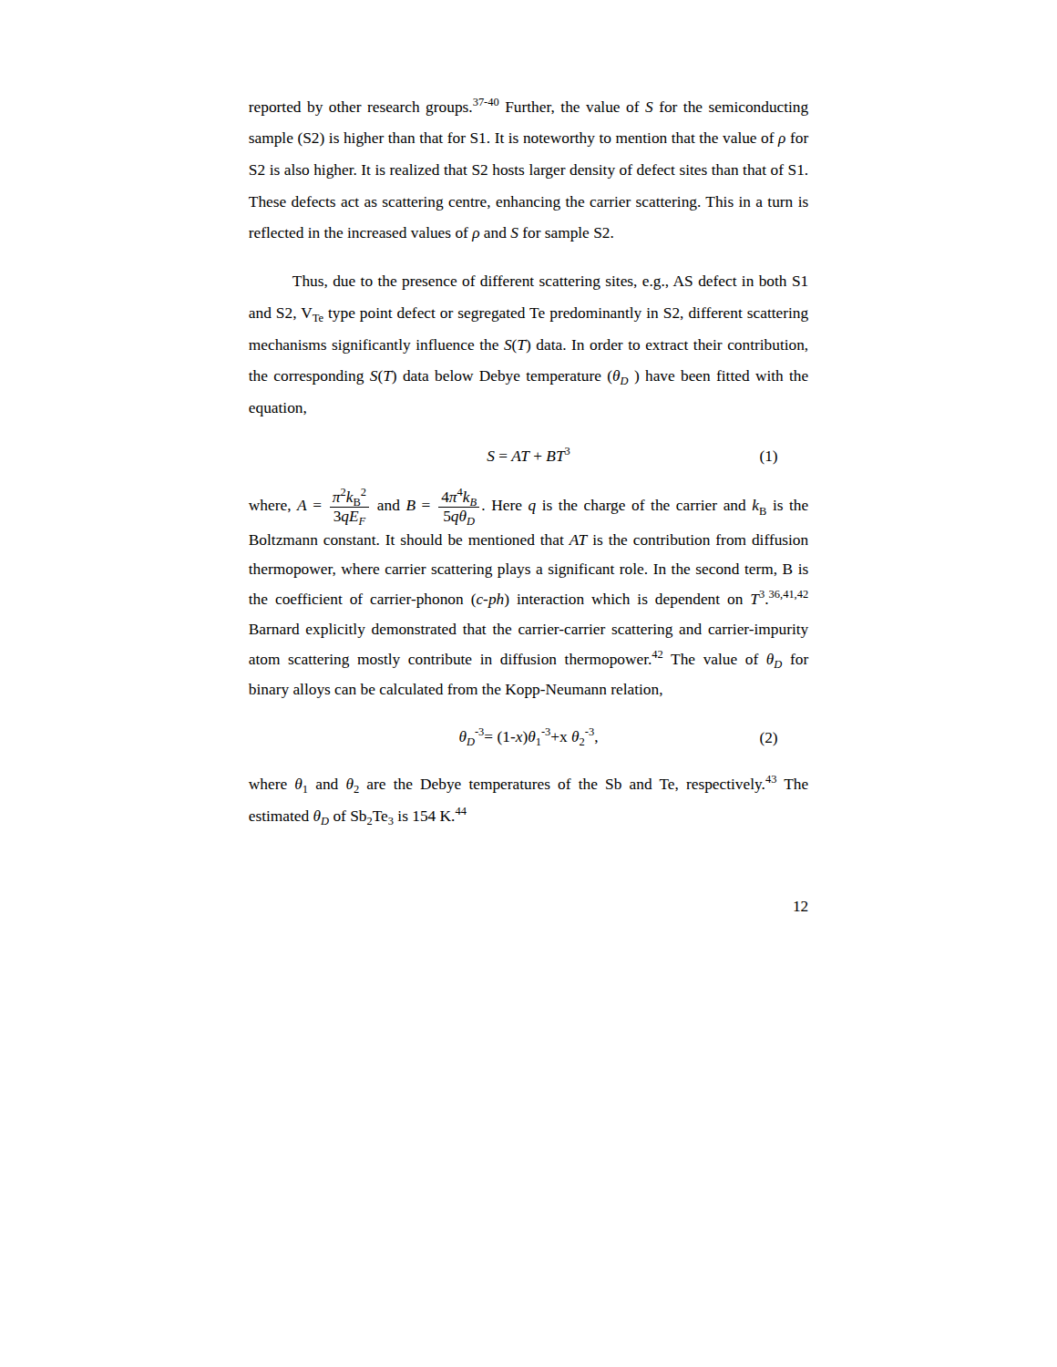reported by other research groups.37-40 Further, the value of S for the semiconducting sample (S2) is higher than that for S1. It is noteworthy to mention that the value of ρ for S2 is also higher. It is realized that S2 hosts larger density of defect sites than that of S1. These defects act as scattering centre, enhancing the carrier scattering. This in a turn is reflected in the increased values of ρ and S for sample S2.
Thus, due to the presence of different scattering sites, e.g., AS defect in both S1 and S2, VTe type point defect or segregated Te predominantly in S2, different scattering mechanisms significantly influence the S(T) data. In order to extract their contribution, the corresponding S(T) data below Debye temperature (θD ) have been fitted with the equation,
S = AT + BT3
(1)
where, A = π2kB23qEF and B = 4π4kB 5qθD. Here q is the charge of the carrier and kB is the Boltzmann constant. It should be mentioned that AT is the contribution from diffusion thermopower, where carrier scattering plays a significant role. In the second term, B is the coefficient of carrier-phonon (c-ph) interaction which is dependent on T3.36,41,42 Barnard explicitly demonstrated that the carrier-carrier scattering and carrier-impurity atom scattering mostly contribute in diffusion thermopower.42 The value of θD for binary alloys can be calculated from the Kopp-Neumann relation,
θD-3= (1-x)θ1-3+x θ2-3,
(2)
where θ1 and θ2 are the Debye temperatures of the Sb and Te, respectively.43 The estimated θD of Sb2Te3 is 154 K.44
12